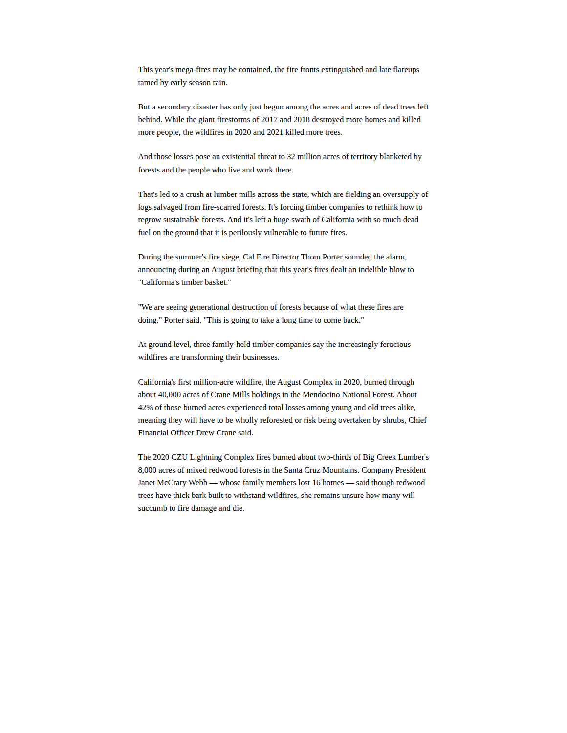This year's mega-fires may be contained, the fire fronts extinguished and late flareups tamed by early season rain.
But a secondary disaster has only just begun among the acres and acres of dead trees left behind. While the giant firestorms of 2017 and 2018 destroyed more homes and killed more people, the wildfires in 2020 and 2021 killed more trees.
And those losses pose an existential threat to 32 million acres of territory blanketed by forests and the people who live and work there.
That's led to a crush at lumber mills across the state, which are fielding an oversupply of logs salvaged from fire-scarred forests. It's forcing timber companies to rethink how to regrow sustainable forests. And it's left a huge swath of California with so much dead fuel on the ground that it is perilously vulnerable to future fires.
During the summer's fire siege, Cal Fire Director Thom Porter sounded the alarm, announcing during an August briefing that this year's fires dealt an indelible blow to "California's timber basket."
"We are seeing generational destruction of forests because of what these fires are doing," Porter said. "This is going to take a long time to come back."
At ground level, three family-held timber companies say the increasingly ferocious wildfires are transforming their businesses.
California's first million-acre wildfire, the August Complex in 2020, burned through about 40,000 acres of Crane Mills holdings in the Mendocino National Forest. About 42% of those burned acres experienced total losses among young and old trees alike, meaning they will have to be wholly reforested or risk being overtaken by shrubs, Chief Financial Officer Drew Crane said.
The 2020 CZU Lightning Complex fires burned about two-thirds of Big Creek Lumber's 8,000 acres of mixed redwood forests in the Santa Cruz Mountains. Company President Janet McCrary Webb — whose family members lost 16 homes — said though redwood trees have thick bark built to withstand wildfires, she remains unsure how many will succumb to fire damage and die.